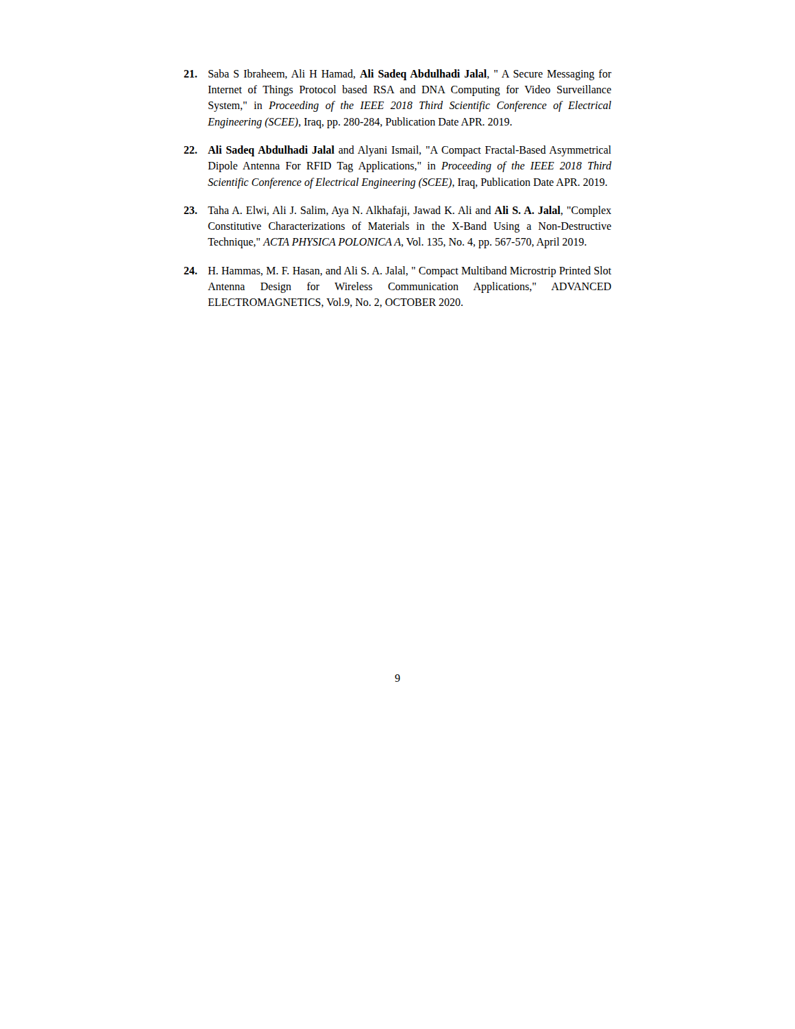Saba S Ibraheem, Ali H Hamad, Ali Sadeq Abdulhadi Jalal, " A Secure Messaging for Internet of Things Protocol based RSA and DNA Computing for Video Surveillance System," in Proceeding of the IEEE 2018 Third Scientific Conference of Electrical Engineering (SCEE), Iraq, pp. 280-284, Publication Date APR. 2019.
Ali Sadeq Abdulhadi Jalal and Alyani Ismail, "A Compact Fractal-Based Asymmetrical Dipole Antenna For RFID Tag Applications," in Proceeding of the IEEE 2018 Third Scientific Conference of Electrical Engineering (SCEE), Iraq, Publication Date APR. 2019.
Taha A. Elwi, Ali J. Salim, Aya N. Alkhafaji, Jawad K. Ali and Ali S. A. Jalal, "Complex Constitutive Characterizations of Materials in the X-Band Using a Non-Destructive Technique," ACTA PHYSICA POLONICA A, Vol. 135, No. 4, pp. 567-570, April 2019.
H. Hammas, M. F. Hasan, and Ali S. A. Jalal, " Compact Multiband Microstrip Printed Slot Antenna Design for Wireless Communication Applications," ADVANCED ELECTROMAGNETICS, Vol.9, No. 2, OCTOBER 2020.
9